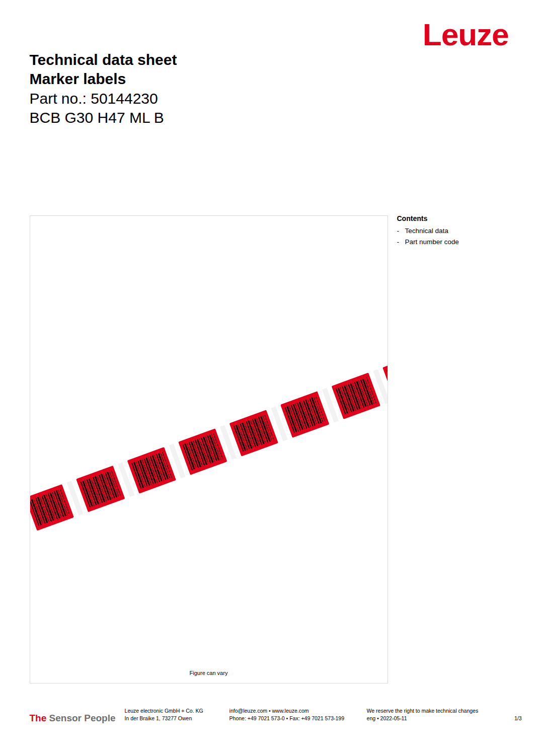Leuze
Technical data sheet
Marker labels
Part no.: 50144230
BCB G30 H47 ML B
Contents
Technical data
Part number code
Figure can vary
The Sensor People
Leuze electronic GmbH + Co. KG
In der Braike 1, 73277 Owen
info@leuze.com • www.leuze.com
Phone: +49 7021 573-0 • Fax: +49 7021 573-199
We reserve the right to make technical changes
eng • 2022-05-11
1/3